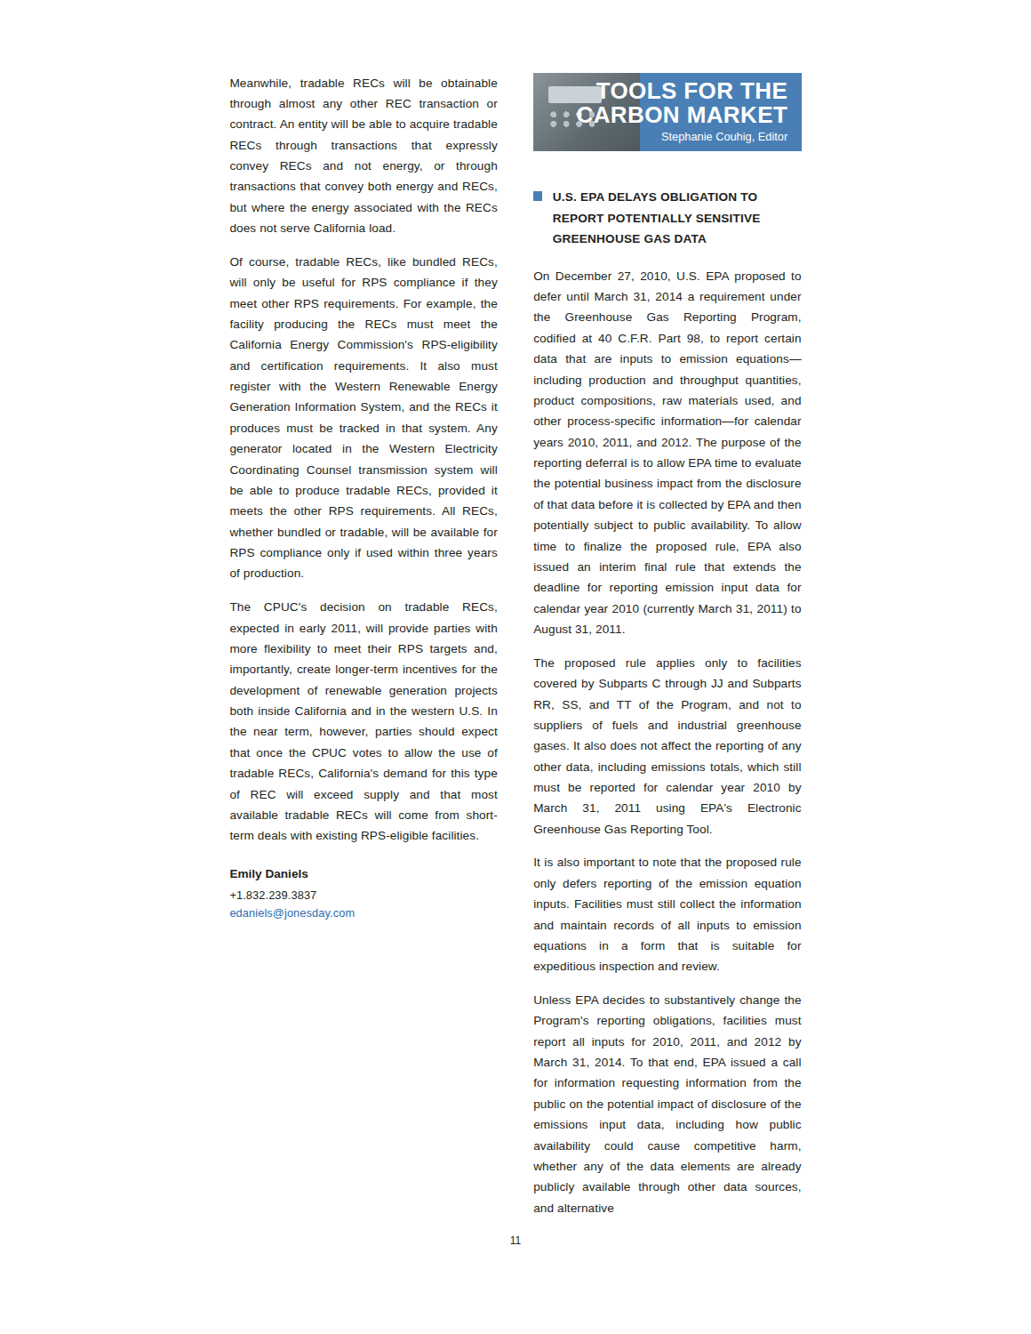Meanwhile, tradable RECs will be obtainable through almost any other REC transaction or contract. An entity will be able to acquire tradable RECs through transactions that expressly convey RECs and not energy, or through transactions that convey both energy and RECs, but where the energy associated with the RECs does not serve California load.
Of course, tradable RECs, like bundled RECs, will only be useful for RPS compliance if they meet other RPS requirements. For example, the facility producing the RECs must meet the California Energy Commission's RPS-eligibility and certification requirements. It also must register with the Western Renewable Energy Generation Information System, and the RECs it produces must be tracked in that system. Any generator located in the Western Electricity Coordinating Counsel transmission system will be able to produce tradable RECs, provided it meets the other RPS requirements. All RECs, whether bundled or tradable, will be available for RPS compliance only if used within three years of production.
The CPUC's decision on tradable RECs, expected in early 2011, will provide parties with more flexibility to meet their RPS targets and, importantly, create longer-term incentives for the development of renewable generation projects both inside California and in the western U.S. In the near term, however, parties should expect that once the CPUC votes to allow the use of tradable RECs, California's demand for this type of REC will exceed supply and that most available tradable RECs will come from short-term deals with existing RPS-eligible facilities.
Emily Daniels
+1.832.239.3837
edaniels@jonesday.com
Tools for the Carbon Market
Stephanie Couhig, Editor
U.S. EPA Delays Obligation to Report Potentially Sensitive Greenhouse Gas Data
On December 27, 2010, U.S. EPA proposed to defer until March 31, 2014 a requirement under the Greenhouse Gas Reporting Program, codified at 40 C.F.R. Part 98, to report certain data that are inputs to emission equations—including production and throughput quantities, product compositions, raw materials used, and other process-specific information—for calendar years 2010, 2011, and 2012. The purpose of the reporting deferral is to allow EPA time to evaluate the potential business impact from the disclosure of that data before it is collected by EPA and then potentially subject to public availability. To allow time to finalize the proposed rule, EPA also issued an interim final rule that extends the deadline for reporting emission input data for calendar year 2010 (currently March 31, 2011) to August 31, 2011.
The proposed rule applies only to facilities covered by Subparts C through JJ and Subparts RR, SS, and TT of the Program, and not to suppliers of fuels and industrial greenhouse gases. It also does not affect the reporting of any other data, including emissions totals, which still must be reported for calendar year 2010 by March 31, 2011 using EPA's Electronic Greenhouse Gas Reporting Tool.
It is also important to note that the proposed rule only defers reporting of the emission equation inputs. Facilities must still collect the information and maintain records of all inputs to emission equations in a form that is suitable for expeditious inspection and review.
Unless EPA decides to substantively change the Program's reporting obligations, facilities must report all inputs for 2010, 2011, and 2012 by March 31, 2014. To that end, EPA issued a call for information requesting information from the public on the potential impact of disclosure of the emissions input data, including how public availability could cause competitive harm, whether any of the data elements are already publicly available through other data sources, and alternative
11